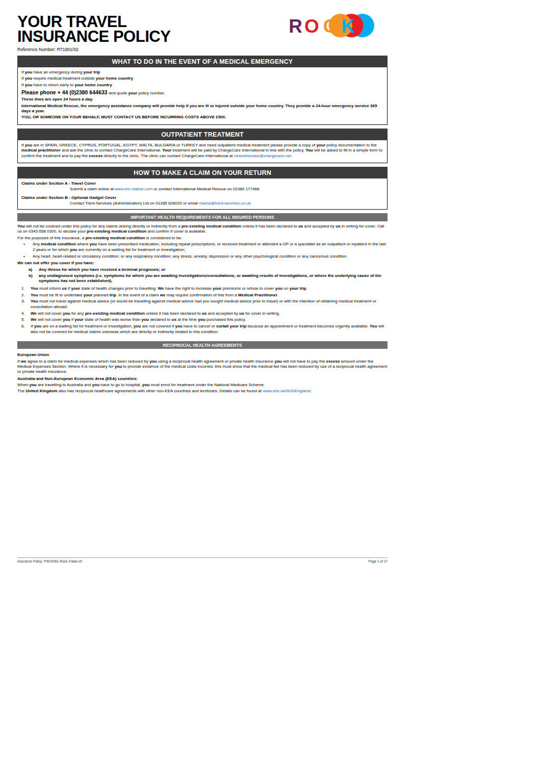Your Travel
Insurance Policy
Reference Number: RT1901/02
R O C K
WHAT TO DO IN THE EVENT OF A MEDICAL EMERGENCY
If you have an emergency during your trip
If you require medical treatment outside your home country
If you have to return early to your home country
Please phone + 44 (0)2380 644633 and quote your policy number.
These lines are open 24 hours a day.
International Medical Rescue, the emergency assistance company will provide help if you are ill or injured outside your home country. They provide a 24-hour emergency service 365 days a year.
YOU, OR SOMEONE ON YOUR BEHALF, MUST CONTACT US BEFORE INCURRING COSTS ABOVE £500.
OUTPATIENT TREATMENT
If you are in SPAIN, GREECE, CYPRUS, PORTUGAL, EGYPT, MALTA, BULGARIA or TURKEY and need outpatient medical treatment please provide a copy of your policy documentation to the medical practitioner and ask the clinic to contact ChargeCare International. Your treatment will be paid by ChargeCare International in line with the policy. You will be asked to fill in a simple form to confirm the treatment and to pay the excess directly to the clinic. The clinic can contact ChargeCare International at newcliniccase@chargecare.net.
HOW TO MAKE A CLAIM ON YOUR RETURN
Claims under Section A - Travel Cover
Submit a claim online at www.imr-claims.com or contact International Medical Rescue on 02380 177468
Claims under Section B - Optional Gadget Cover
Contact Trent-Services (Administration) Ltd on 01285 626020 or email claims@trent-services.co.uk
IMPORTANT HEALTH REQUIREMENTS FOR ALL INSURED PERSONS
You will not be covered under this policy for any claims arising directly or indirectly from a pre-existing medical condition unless it has been declared to us and accepted by us in writing for cover. Call us on 0343 658 0300, to declare your pre-existing medical condition and confirm if cover is available.
For the purposes of this insurance, a pre-existing medical condition is considered to be:
Any medical condition where you have been prescribed medication, including repeat prescriptions, or received treatment or attended a GP or a specialist as an outpatient or inpatient in the last 2 years or for which you are currently on a waiting list for treatment or investigation;
Any heart, heart-related or circulatory condition; or any respiratory condition; any stress, anxiety, depression or any other psychological condition or any cancerous condition.
We can not offer you cover if you have:
Any illness for which you have received a terminal prognosis; or
any undiagnosed symptoms (i.e. symptoms for which you are awaiting investigations/consultations, or awaiting results of investigations, or where the underlying cause of the symptoms has not been established).
You must inform us if your state of health changes prior to travelling. We have the right to increase your premiums or refuse to cover you on your trip.
You must be fit to undertake your planned trip. In the event of a claim we may require confirmation of this from a Medical Practitioner.
You must not travel against medical advice (or would be travelling against medical advice had you sought medical advice prior to travel) or with the intention of obtaining medical treatment or consultation abroad.
We will not cover you for any pre-existing medical condition unless it has been declared to us and accepted by us for cover in writing.
We will not cover you if your state of health was worse than you declared to us at the time you purchased this policy.
If you are on a waiting list for treatment or investigation, you are not covered if you have to cancel or curtail your trip because an appointment or treatment becomes urgently available. You will also not be covered for medical claims overseas which are directly or indirectly related to this condition.
RECIPROCAL HEALTH AGREEMENTS
European Union
If we agree to a claim for medical expenses which has been reduced by you using a reciprocal health agreement or private health insurance you will not have to pay the excess amount under the Medical Expenses Section. Where it is necessary for you to provide evidence of the medical costs incurred, this must show that the medical fee has been reduced by use of a reciprocal health agreement or private health insurance.
Australia and Non-European Economic Area (EEA) countries:
When you are travelling to Australia and you have to go to hospital, you must enrol for treatment under the National Medicare Scheme.
The United Kingdom also has reciprocal healthcare agreements with other non-EEA countries and territories. Details can be found at www.nhs.uk/NHSEngland/
Insurance Policy: PW19061-Rock-Trade-v9 Page 1 of 17